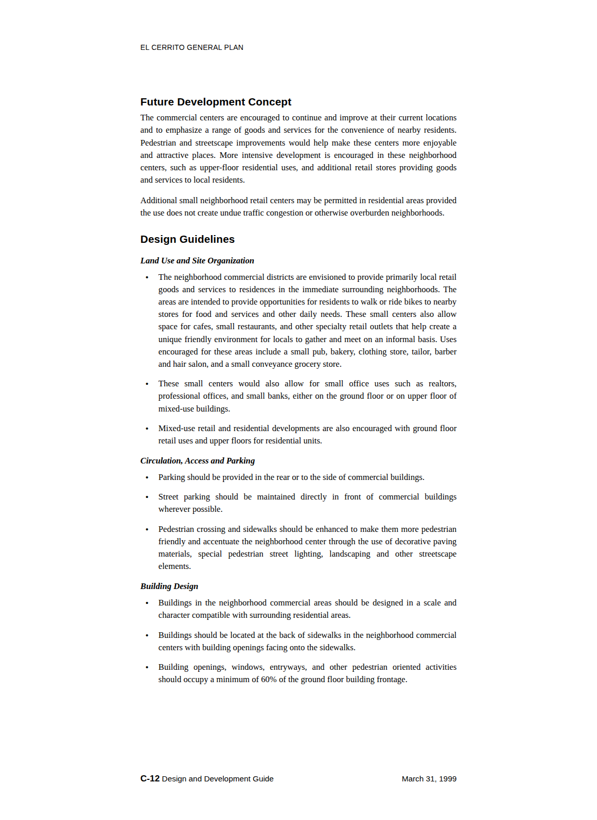EL CERRITO GENERAL PLAN
Future Development Concept
The commercial centers are encouraged to continue and improve at their current locations and to emphasize a range of goods and services for the convenience of nearby residents. Pedestrian and streetscape improvements would help make these centers more enjoyable and attractive places. More intensive development is encouraged in these neighborhood centers, such as upper-floor residential uses, and additional retail stores providing goods and services to local residents.
Additional small neighborhood retail centers may be permitted in residential areas provided the use does not create undue traffic congestion or otherwise overburden neighborhoods.
Design Guidelines
Land Use and Site Organization
The neighborhood commercial districts are envisioned to provide primarily local retail goods and services to residences in the immediate surrounding neighborhoods. The areas are intended to provide opportunities for residents to walk or ride bikes to nearby stores for food and services and other daily needs. These small centers also allow space for cafes, small restaurants, and other specialty retail outlets that help create a unique friendly environment for locals to gather and meet on an informal basis. Uses encouraged for these areas include a small pub, bakery, clothing store, tailor, barber and hair salon, and a small conveyance grocery store.
These small centers would also allow for small office uses such as realtors, professional offices, and small banks, either on the ground floor or on upper floor of mixed-use buildings.
Mixed-use retail and residential developments are also encouraged with ground floor retail uses and upper floors for residential units.
Circulation, Access and Parking
Parking should be provided in the rear or to the side of commercial buildings.
Street parking should be maintained directly in front of commercial buildings wherever possible.
Pedestrian crossing and sidewalks should be enhanced to make them more pedestrian friendly and accentuate the neighborhood center through the use of decorative paving materials, special pedestrian street lighting, landscaping and other streetscape elements.
Building Design
Buildings in the neighborhood commercial areas should be designed in a scale and character compatible with surrounding residential areas.
Buildings should be located at the back of sidewalks in the neighborhood commercial centers with building openings facing onto the sidewalks.
Building openings, windows, entryways, and other pedestrian oriented activities should occupy a minimum of 60% of the ground floor building frontage.
C-12 Design and Development Guide
March 31, 1999